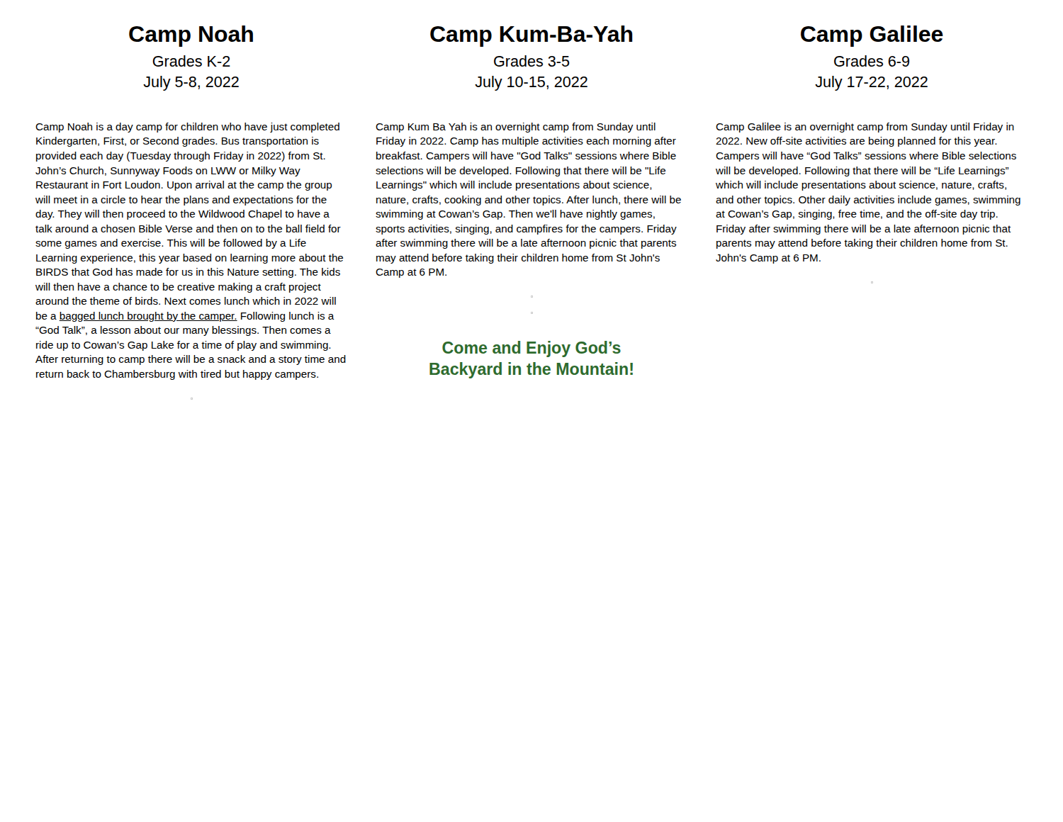Camp Noah
Grades K-2
July 5-8, 2022
Camp Noah is a day camp for children who have just completed Kindergarten, First, or Second grades. Bus transportation is provided each day (Tuesday through Friday in 2022) from St. John’s Church, Sunnyway Foods on LWW or Milky Way Restaurant in Fort Loudon. Upon arrival at the camp the group will meet in a circle to hear the plans and expectations for the day. They will then proceed to the Wildwood Chapel to have a talk around a chosen Bible Verse and then on to the ball field for some games and exercise. This will be followed by a Life Learning experience, this year based on learning more about the BIRDS that God has made for us in this Nature setting. The kids will then have a chance to be creative making a craft project around the theme of birds. Next comes lunch which in 2022 will be a bagged lunch brought by the camper. Following lunch is a “God Talk”, a lesson about our many blessings. Then comes a ride up to Cowan’s Gap Lake for a time of play and swimming. After returning to camp there will be a snack and a story time and return back to Chambersburg with tired but happy campers.
Camp Kum-Ba-Yah
Grades 3-5
July 10-15, 2022
Camp Kum Ba Yah is an overnight camp from Sunday until Friday in 2022. Camp has multiple activities each morning after breakfast. Campers will have "God Talks" sessions where Bible selections will be developed. Following that there will be "Life Learnings" which will include presentations about science, nature, crafts, cooking and other topics. After lunch, there will be swimming at Cowan’s Gap. Then we'll have nightly games, sports activities, singing, and campfires for the campers. Friday after swimming there will be a late afternoon picnic that parents may attend before taking their children home from St John's Camp at 6 PM.
Come and Enjoy God’s
Backyard in the Mountain!
Camp Galilee
Grades 6-9
July 17-22, 2022
Camp Galilee is an overnight camp from Sunday until Friday in 2022. New off-site activities are being planned for this year. Campers will have “God Talks” sessions where Bible selections will be developed. Following that there will be “Life Learnings” which will include presentations about science, nature, crafts, and other topics. Other daily activities include games, swimming at Cowan’s Gap, singing, free time, and the off-site day trip. Friday after swimming there will be a late afternoon picnic that parents may attend before taking their children home from St. John's Camp at 6 PM.